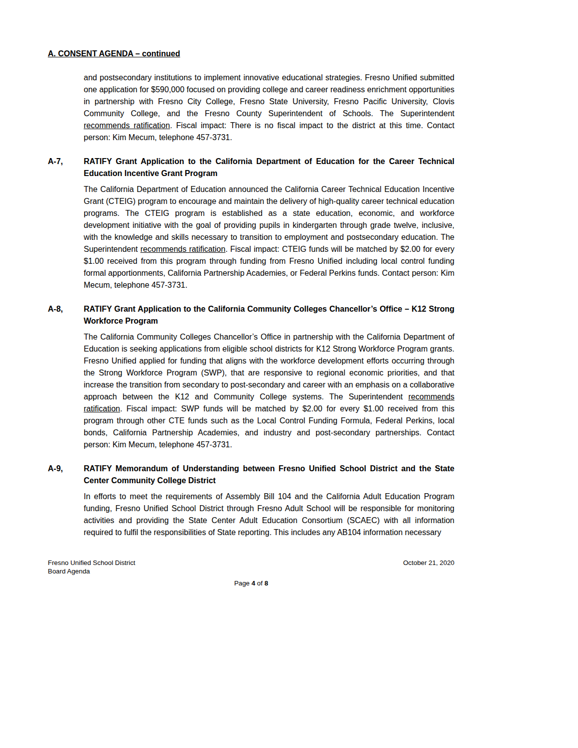A. CONSENT AGENDA – continued
and postsecondary institutions to implement innovative educational strategies. Fresno Unified submitted one application for $590,000 focused on providing college and career readiness enrichment opportunities in partnership with Fresno City College, Fresno State University, Fresno Pacific University, Clovis Community College, and the Fresno County Superintendent of Schools. The Superintendent recommends ratification. Fiscal impact: There is no fiscal impact to the district at this time. Contact person: Kim Mecum, telephone 457-3731.
A-7,
RATIFY Grant Application to the California Department of Education for the Career Technical Education Incentive Grant Program
The California Department of Education announced the California Career Technical Education Incentive Grant (CTEIG) program to encourage and maintain the delivery of high-quality career technical education programs. The CTEIG program is established as a state education, economic, and workforce development initiative with the goal of providing pupils in kindergarten through grade twelve, inclusive, with the knowledge and skills necessary to transition to employment and postsecondary education. The Superintendent recommends ratification. Fiscal impact: CTEIG funds will be matched by $2.00 for every $1.00 received from this program through funding from Fresno Unified including local control funding formal apportionments, California Partnership Academies, or Federal Perkins funds. Contact person: Kim Mecum, telephone 457-3731.
A-8,
RATIFY Grant Application to the California Community Colleges Chancellor’s Office – K12 Strong Workforce Program
The California Community Colleges Chancellor’s Office in partnership with the California Department of Education is seeking applications from eligible school districts for K12 Strong Workforce Program grants. Fresno Unified applied for funding that aligns with the workforce development efforts occurring through the Strong Workforce Program (SWP), that are responsive to regional economic priorities, and that increase the transition from secondary to post-secondary and career with an emphasis on a collaborative approach between the K12 and Community College systems. The Superintendent recommends ratification. Fiscal impact: SWP funds will be matched by $2.00 for every $1.00 received from this program through other CTE funds such as the Local Control Funding Formula, Federal Perkins, local bonds, California Partnership Academies, and industry and post-secondary partnerships. Contact person: Kim Mecum, telephone 457-3731.
A-9,
RATIFY Memorandum of Understanding between Fresno Unified School District and the State Center Community College District
In efforts to meet the requirements of Assembly Bill 104 and the California Adult Education Program funding, Fresno Unified School District through Fresno Adult School will be responsible for monitoring activities and providing the State Center Adult Education Consortium (SCAEC) with all information required to fulfil the responsibilities of State reporting. This includes any AB104 information necessary
Fresno Unified School District October 21, 2020
Board Agenda
Page 4 of 8